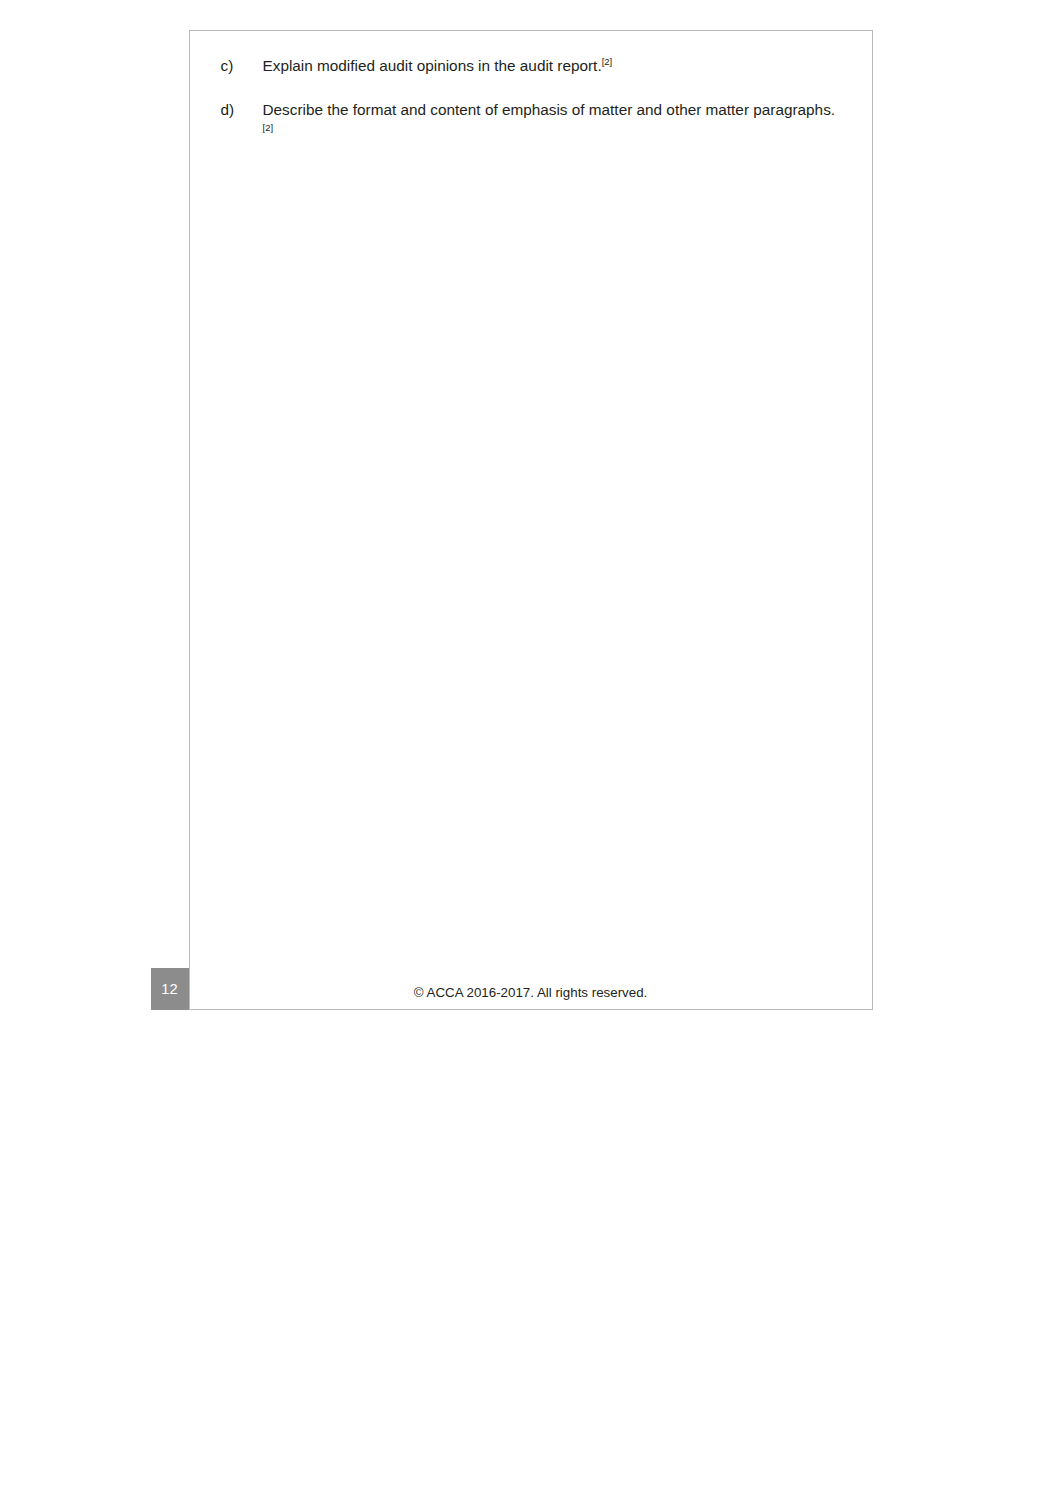c) Explain modified audit opinions in the audit report.[2]
d) Describe the format and content of emphasis of matter and other matter paragraphs.[2]
12
© ACCA 2016-2017. All rights reserved.